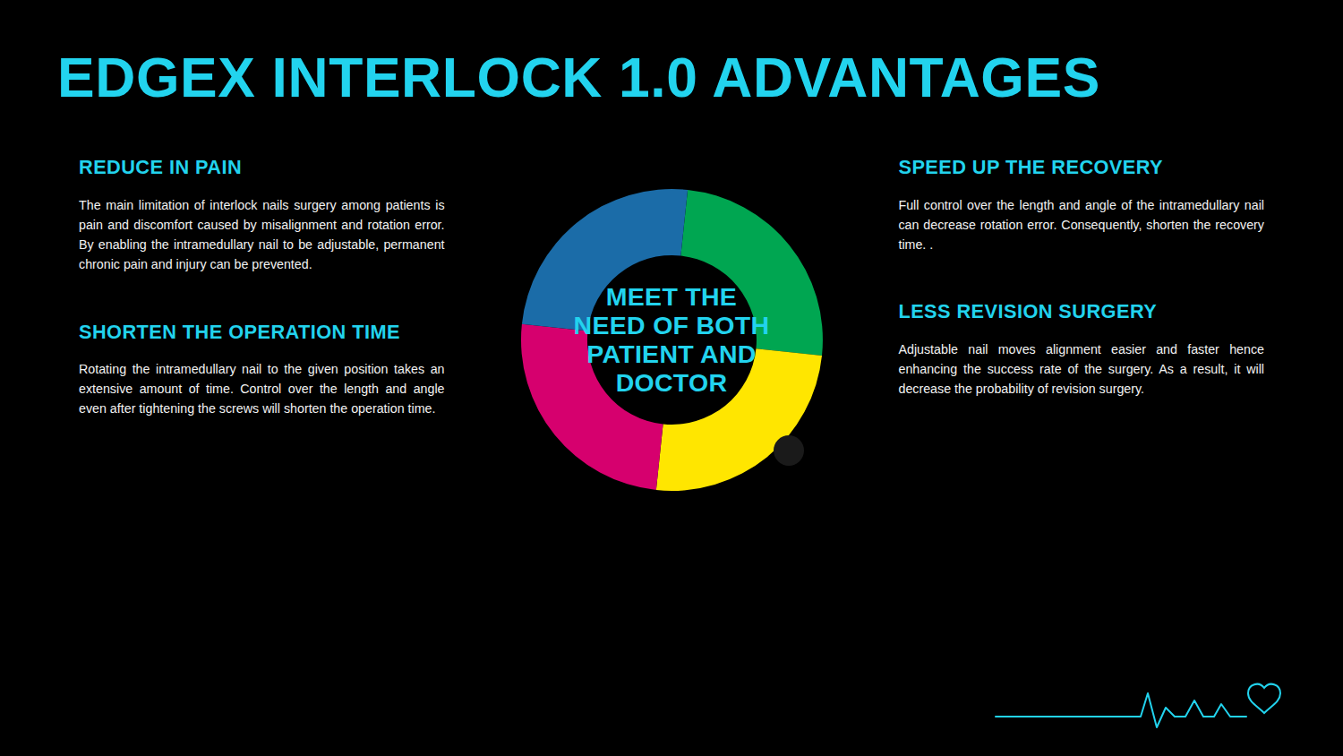EdgeX Interlock 1.0 Advantages
Reduce in Pain
The main limitation of interlock nails surgery among patients is pain and discomfort caused by misalignment and rotation error. By enabling the intramedullary nail to be adjustable, permanent chronic pain and injury can be prevented.
Shorten the Operation Time
Rotating the intramedullary nail to the given position takes an extensive amount of time. Control over the length and angle even after tightening the screws will shorten the operation time.
Meet the need of both patient and doctor
Speed Up the Recovery
Full control over the length and angle of the intramedullary nail can decrease rotation error. Consequently, shorten the recovery time. .
Less Revision Surgery
Adjustable nail moves alignment easier and faster hence enhancing the success rate of the surgery. As a result, it will decrease the probability of revision surgery.